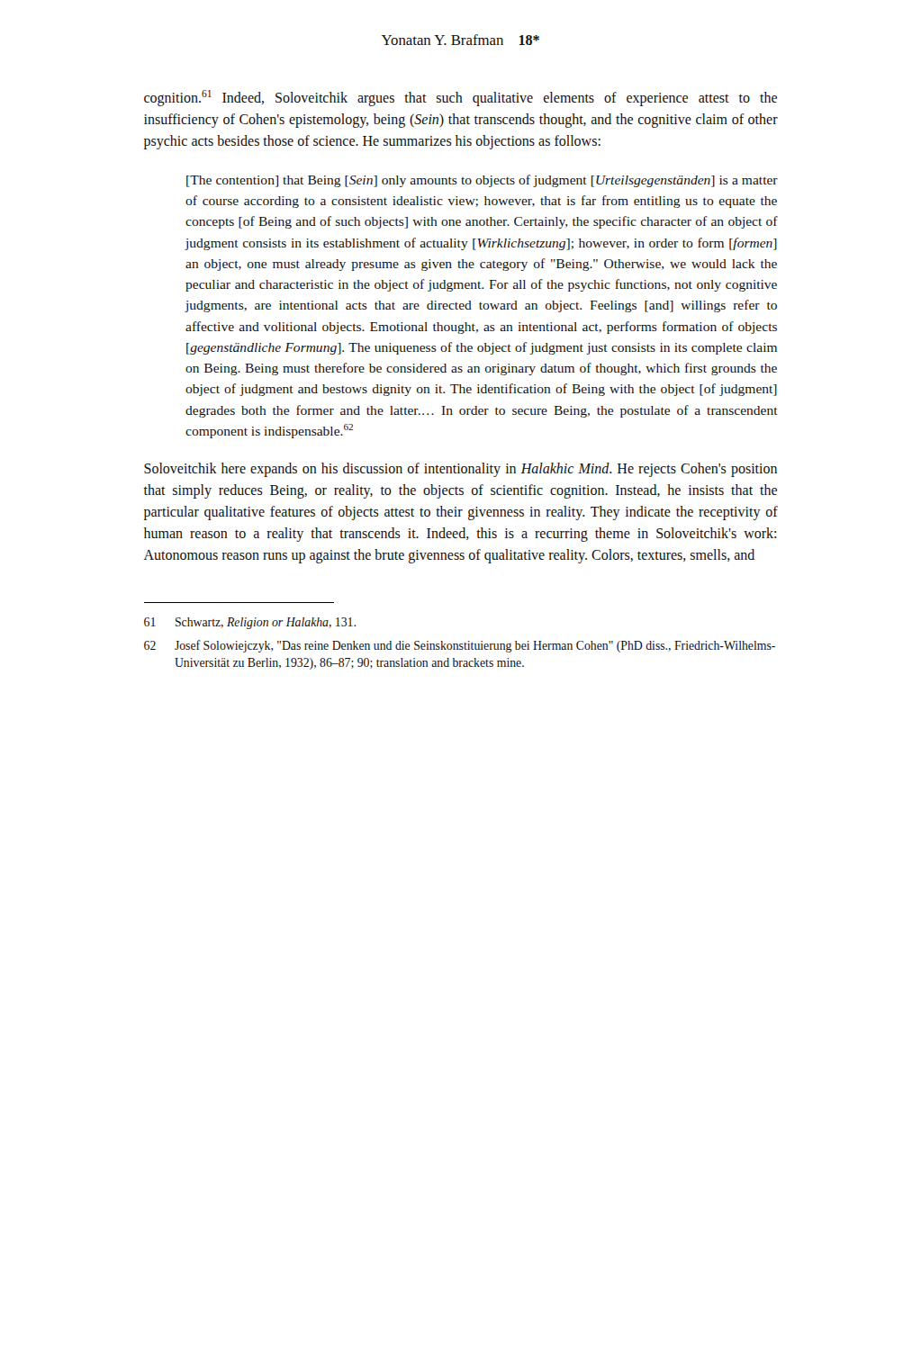Yonatan Y. Brafman 18*
cognition.61 Indeed, Soloveitchik argues that such qualitative elements of experience attest to the insufficiency of Cohen's epistemology, being (Sein) that transcends thought, and the cognitive claim of other psychic acts besides those of science. He summarizes his objections as follows:
[The contention] that Being [Sein] only amounts to objects of judgment [Urteilsgegenständen] is a matter of course according to a consistent idealistic view; however, that is far from entitling us to equate the concepts [of Being and of such objects] with one another. Certainly, the specific character of an object of judgment consists in its establishment of actuality [Wirklichsetzung]; however, in order to form [formen] an object, one must already presume as given the category of "Being." Otherwise, we would lack the peculiar and characteristic in the object of judgment. For all of the psychic functions, not only cognitive judgments, are intentional acts that are directed toward an object. Feelings [and] willings refer to affective and volitional objects. Emotional thought, as an intentional act, performs formation of objects [gegenständliche Formung]. The uniqueness of the object of judgment just consists in its complete claim on Being. Being must therefore be considered as an originary datum of thought, which first grounds the object of judgment and bestows dignity on it. The identification of Being with the object [of judgment] degrades both the former and the latter.… In order to secure Being, the postulate of a transcendent component is indispensable.62
Soloveitchik here expands on his discussion of intentionality in Halakhic Mind. He rejects Cohen's position that simply reduces Being, or reality, to the objects of scientific cognition. Instead, he insists that the particular qualitative features of objects attest to their givenness in reality. They indicate the receptivity of human reason to a reality that transcends it. Indeed, this is a recurring theme in Soloveitchik's work: Autonomous reason runs up against the brute givenness of qualitative reality. Colors, textures, smells, and
61 Schwartz, Religion or Halakha, 131.
62 Josef Solowiejczyk, "Das reine Denken und die Seinskonstituierung bei Herman Cohen" (PhD diss., Friedrich-Wilhelms-Universität zu Berlin, 1932), 86–87; 90; translation and brackets mine.